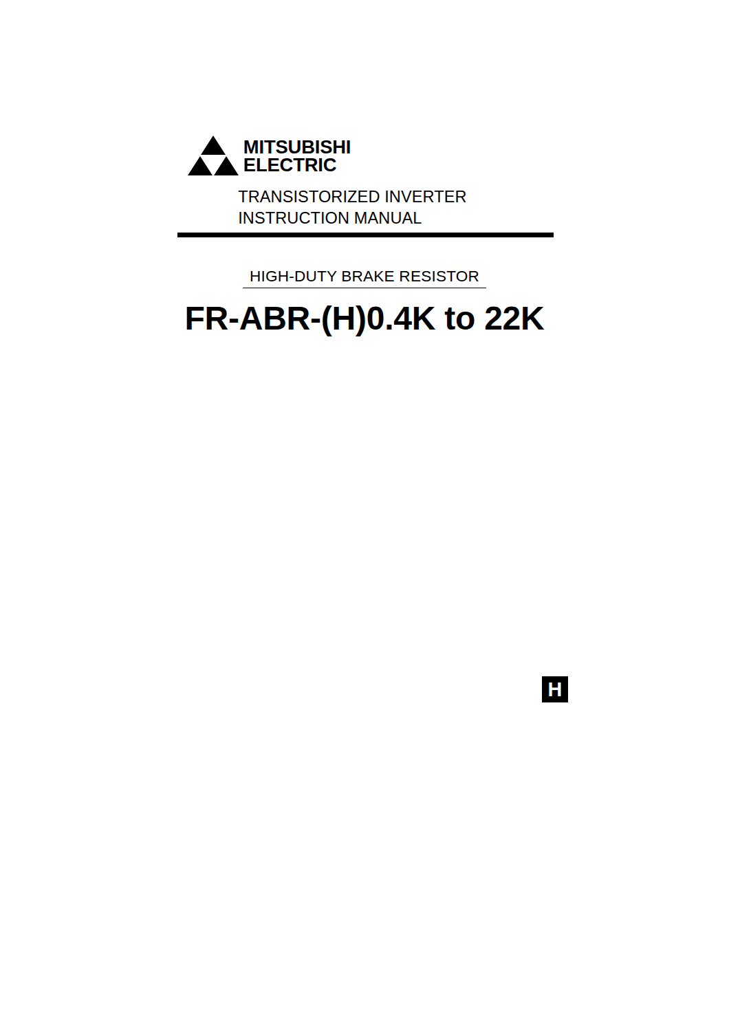MITSUBISHI ELECTRIC
TRANSISTORIZED INVERTER
INSTRUCTION MANUAL
HIGH-DUTY BRAKE RESISTOR
FR-ABR-(H)0.4K to 22K
H